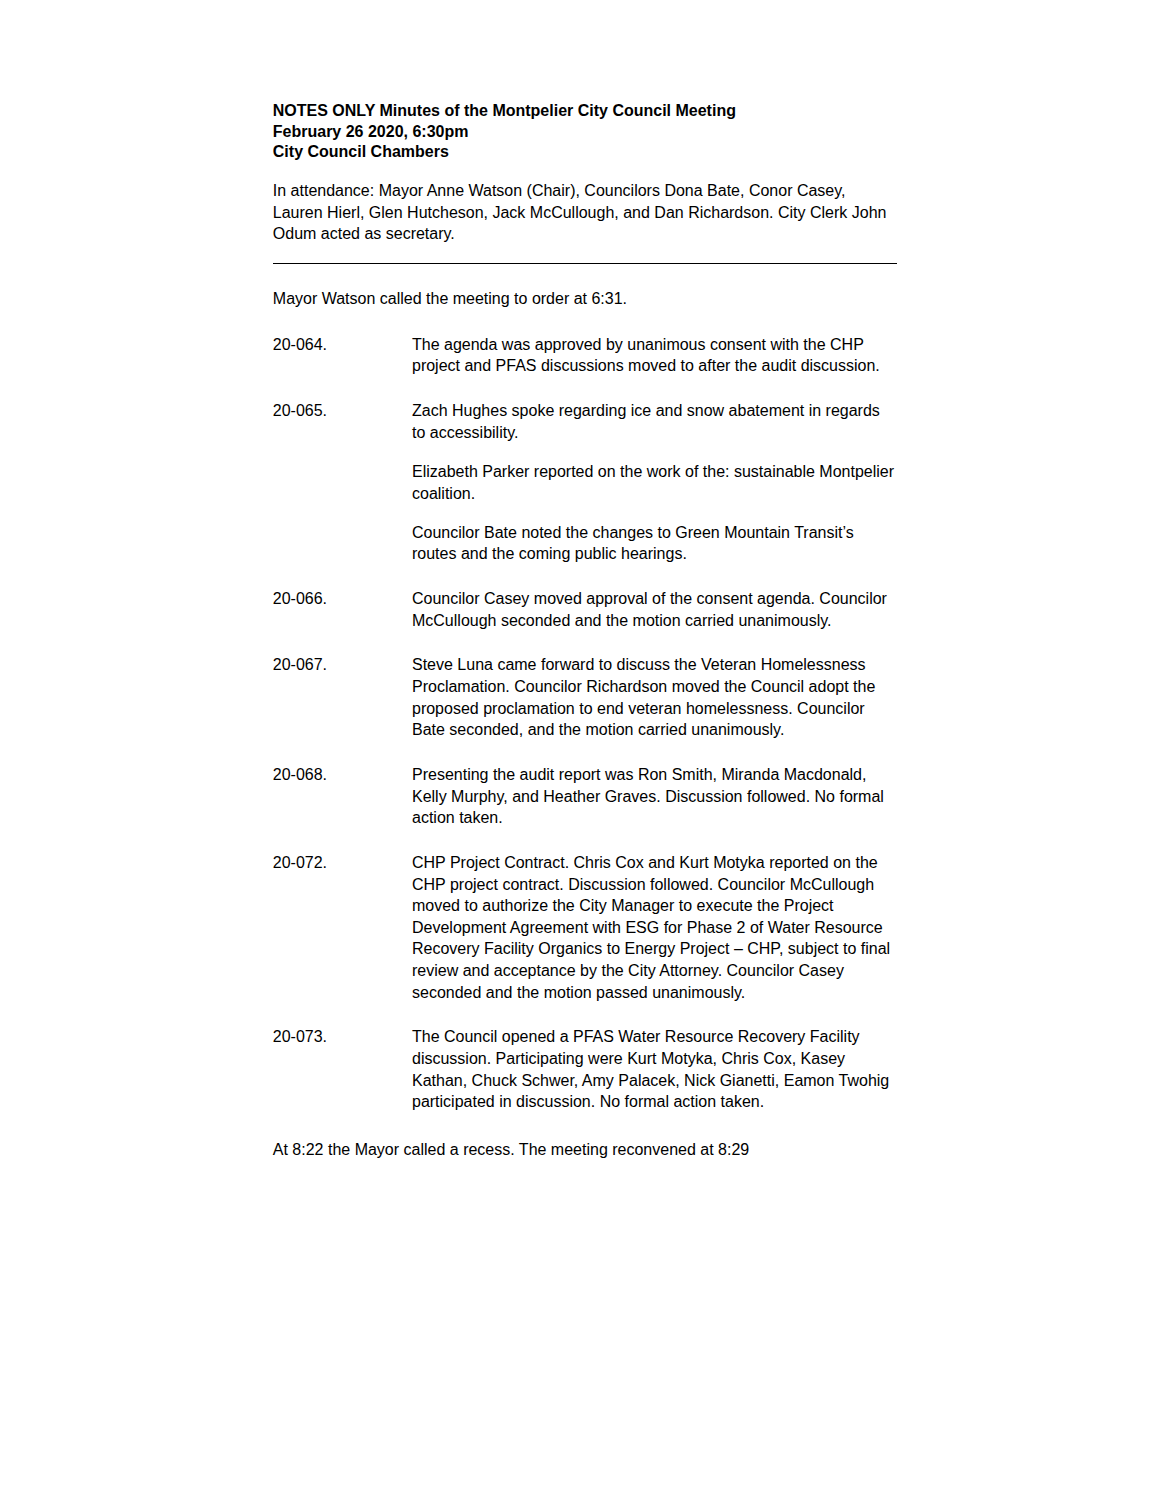NOTES ONLY Minutes of the Montpelier City Council Meeting February 26 2020, 6:30pm City Council Chambers
In attendance: Mayor Anne Watson (Chair), Councilors Dona Bate, Conor Casey, Lauren Hierl, Glen Hutcheson, Jack McCullough, and Dan Richardson. City Clerk John Odum acted as secretary.
Mayor Watson called the meeting to order at 6:31.
| 20-064. | The agenda was approved by unanimous consent with the CHP project and PFAS discussions moved to after the audit discussion. |
| 20-065. | Zach Hughes spoke regarding ice and snow abatement in regards to accessibility. Elizabeth Parker reported on the work of the: sustainable Montpelier coalition. Councilor Bate noted the changes to Green Mountain Transit’s routes and the coming public hearings. |
| 20-066. | Councilor Casey moved approval of the consent agenda. Councilor McCullough seconded and the motion carried unanimously. |
| 20-067. | Steve Luna came forward to discuss the Veteran Homelessness Proclamation. Councilor Richardson moved the Council adopt the proposed proclamation to end veteran homelessness. Councilor Bate seconded, and the motion carried unanimously. |
| 20-068. | Presenting the audit report was Ron Smith, Miranda Macdonald, Kelly Murphy, and Heather Graves. Discussion followed. No formal action taken. |
| 20-072. | CHP Project Contract. Chris Cox and Kurt Motyka reported on the CHP project contract. Discussion followed. Councilor McCullough moved to authorize the City Manager to execute the Project Development Agreement with ESG for Phase 2 of Water Resource Recovery Facility Organics to Energy Project – CHP, subject to final review and acceptance by the City Attorney. Councilor Casey seconded and the motion passed unanimously. |
| 20-073. | The Council opened a PFAS Water Resource Recovery Facility discussion. Participating were Kurt Motyka, Chris Cox, Kasey Kathan, Chuck Schwer, Amy Palacek, Nick Gianetti, Eamon Twohig participated in discussion. No formal action taken. |
At 8:22 the Mayor called a recess. The meeting reconvened at 8:29